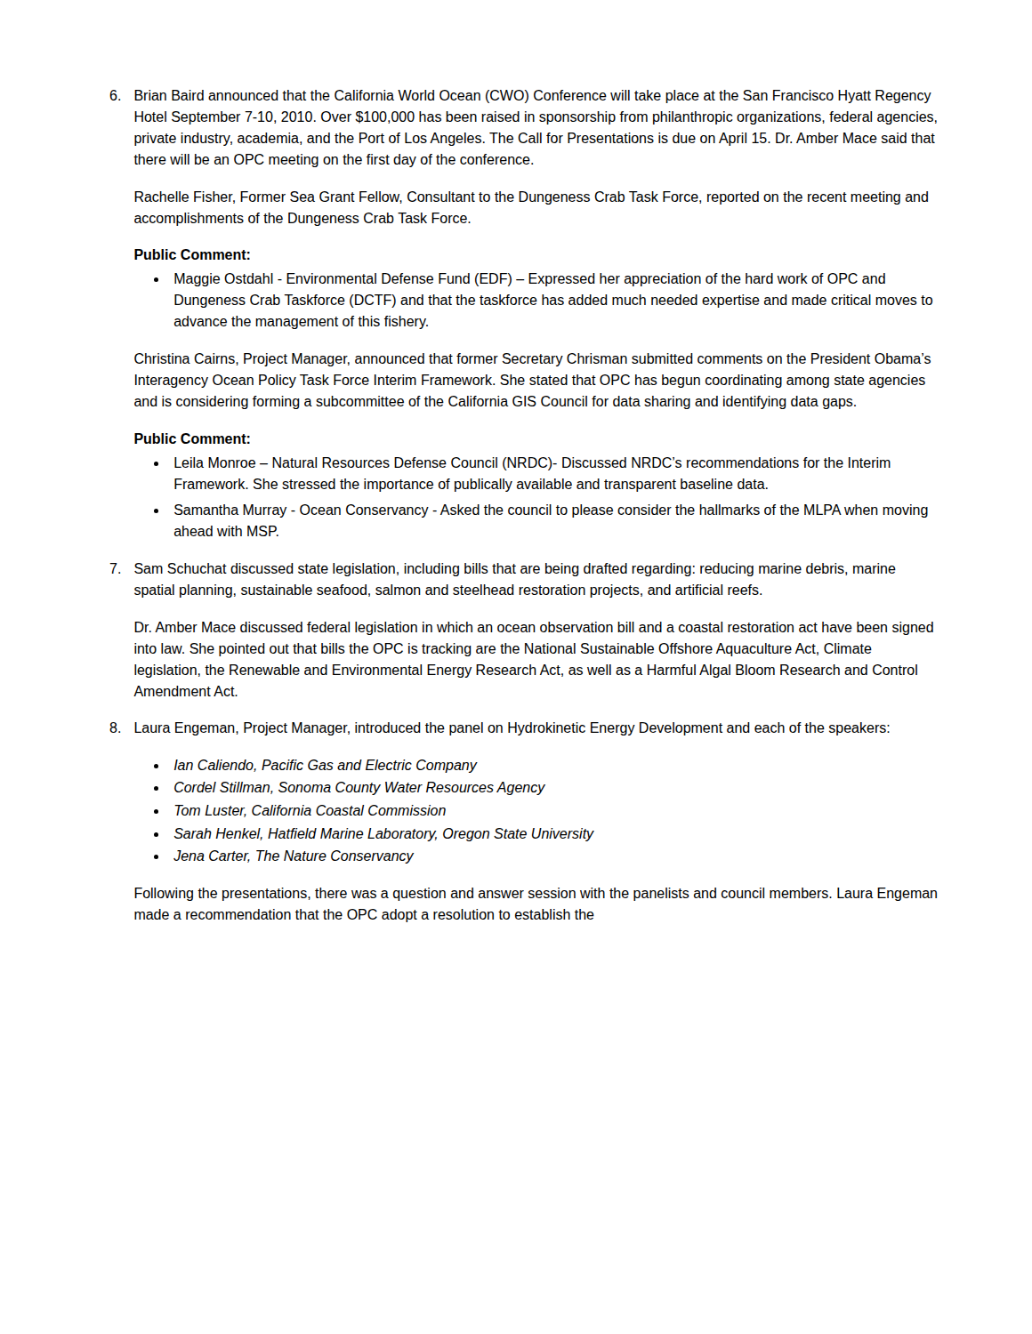Brian Baird announced that the California World Ocean (CWO) Conference will take place at the San Francisco Hyatt Regency Hotel September 7-10, 2010. Over $100,000 has been raised in sponsorship from philanthropic organizations, federal agencies, private industry, academia, and the Port of Los Angeles. The Call for Presentations is due on April 15. Dr. Amber Mace said that there will be an OPC meeting on the first day of the conference.
Rachelle Fisher, Former Sea Grant Fellow, Consultant to the Dungeness Crab Task Force, reported on the recent meeting and accomplishments of the Dungeness Crab Task Force.
Public Comment:
Maggie Ostdahl - Environmental Defense Fund (EDF) – Expressed her appreciation of the hard work of OPC and Dungeness Crab Taskforce (DCTF) and that the taskforce has added much needed expertise and made critical moves to advance the management of this fishery.
Christina Cairns, Project Manager, announced that former Secretary Chrisman submitted comments on the President Obama’s Interagency Ocean Policy Task Force Interim Framework. She stated that OPC has begun coordinating among state agencies and is considering forming a subcommittee of the California GIS Council for data sharing and identifying data gaps.
Public Comment:
Leila Monroe – Natural Resources Defense Council (NRDC)- Discussed NRDC’s recommendations for the Interim Framework. She stressed the importance of publically available and transparent baseline data.
Samantha Murray - Ocean Conservancy - Asked the council to please consider the hallmarks of the MLPA when moving ahead with MSP.
Sam Schuchat discussed state legislation, including bills that are being drafted regarding: reducing marine debris, marine spatial planning, sustainable seafood, salmon and steelhead restoration projects, and artificial reefs.
Dr. Amber Mace discussed federal legislation in which an ocean observation bill and a coastal restoration act have been signed into law. She pointed out that bills the OPC is tracking are the National Sustainable Offshore Aquaculture Act, Climate legislation, the Renewable and Environmental Energy Research Act, as well as a Harmful Algal Bloom Research and Control Amendment Act.
Laura Engeman, Project Manager, introduced the panel on Hydrokinetic Energy Development and each of the speakers:
Ian Caliendo, Pacific Gas and Electric Company
Cordel Stillman, Sonoma County Water Resources Agency
Tom Luster, California Coastal Commission
Sarah Henkel, Hatfield Marine Laboratory, Oregon State University
Jena Carter, The Nature Conservancy
Following the presentations, there was a question and answer session with the panelists and council members. Laura Engeman made a recommendation that the OPC adopt a resolution to establish the